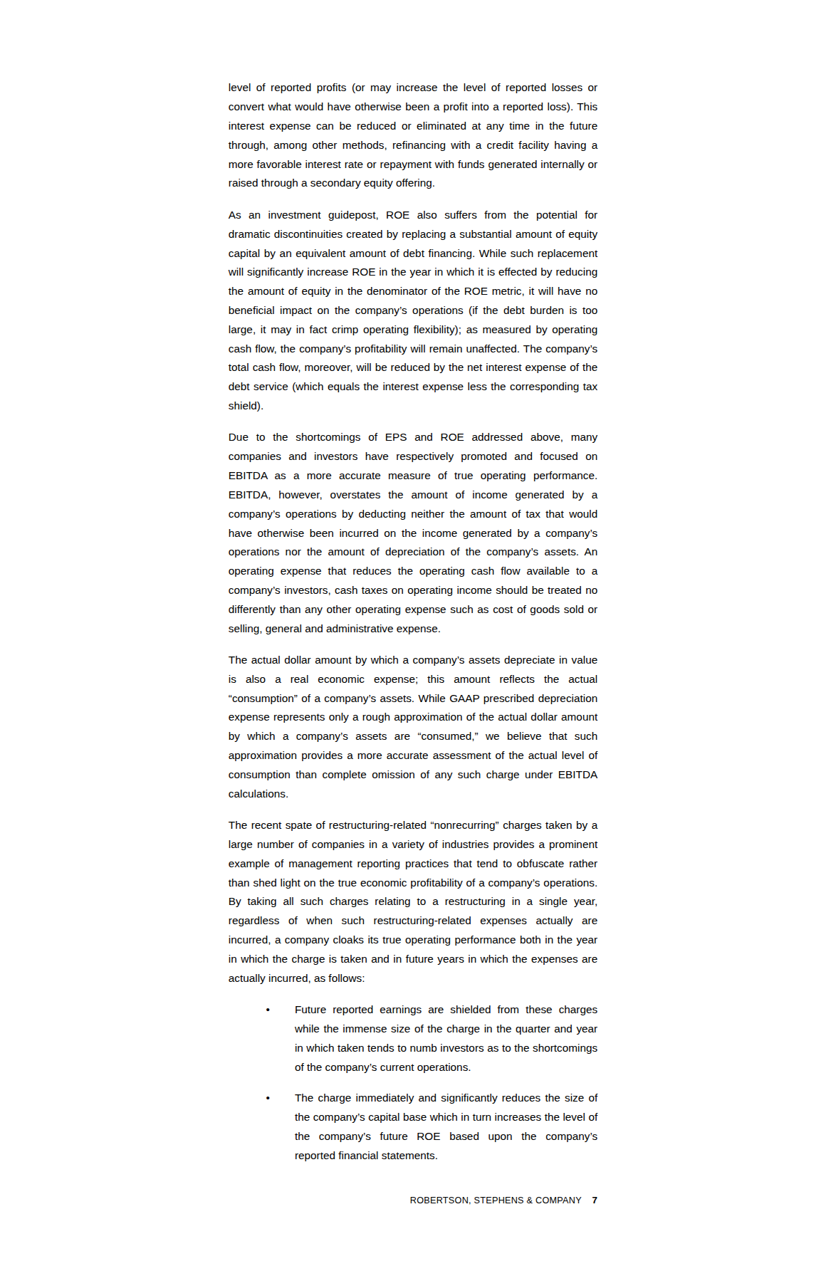level of reported profits (or may increase the level of reported losses or convert what would have otherwise been a profit into a reported loss). This interest expense can be reduced or eliminated at any time in the future through, among other methods, refinancing with a credit facility having a more favorable interest rate or repayment with funds generated internally or raised through a secondary equity offering.
As an investment guidepost, ROE also suffers from the potential for dramatic discontinuities created by replacing a substantial amount of equity capital by an equivalent amount of debt financing. While such replacement will significantly increase ROE in the year in which it is effected by reducing the amount of equity in the denominator of the ROE metric, it will have no beneficial impact on the company’s operations (if the debt burden is too large, it may in fact crimp operating flexibility); as measured by operating cash flow, the company’s profitability will remain unaffected. The company’s total cash flow, moreover, will be reduced by the net interest expense of the debt service (which equals the interest expense less the corresponding tax shield).
Due to the shortcomings of EPS and ROE addressed above, many companies and investors have respectively promoted and focused on EBITDA as a more accurate measure of true operating performance. EBITDA, however, overstates the amount of income generated by a company’s operations by deducting neither the amount of tax that would have otherwise been incurred on the income generated by a company’s operations nor the amount of depreciation of the company’s assets. An operating expense that reduces the operating cash flow available to a company’s investors, cash taxes on operating income should be treated no differently than any other operating expense such as cost of goods sold or selling, general and administrative expense.
The actual dollar amount by which a company’s assets depreciate in value is also a real economic expense; this amount reflects the actual “consumption” of a company’s assets. While GAAP prescribed depreciation expense represents only a rough approximation of the actual dollar amount by which a company’s assets are “consumed,” we believe that such approximation provides a more accurate assessment of the actual level of consumption than complete omission of any such charge under EBITDA calculations.
The recent spate of restructuring-related “nonrecurring” charges taken by a large number of companies in a variety of industries provides a prominent example of management reporting practices that tend to obfuscate rather than shed light on the true economic profitability of a company’s operations. By taking all such charges relating to a restructuring in a single year, regardless of when such restructuring-related expenses actually are incurred, a company cloaks its true operating performance both in the year in which the charge is taken and in future years in which the expenses are actually incurred, as follows:
Future reported earnings are shielded from these charges while the immense size of the charge in the quarter and year in which taken tends to numb investors as to the shortcomings of the company’s current operations.
The charge immediately and significantly reduces the size of the company’s capital base which in turn increases the level of the company’s future ROE based upon the company’s reported financial statements.
ROBERTSON, STEPHENS & COMPANY7